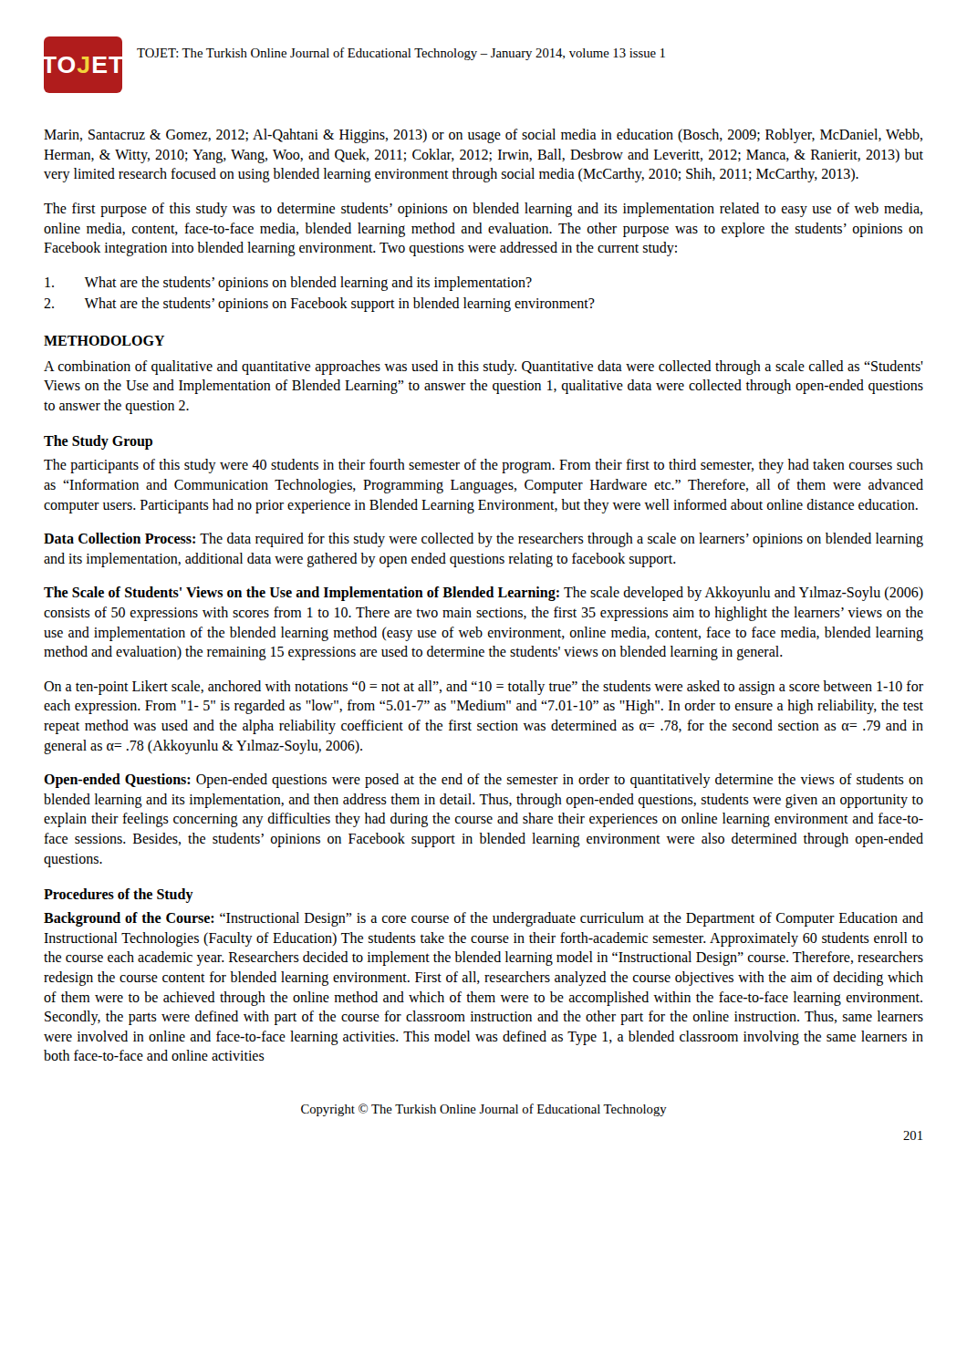TOJET
TOJET: The Turkish Online Journal of Educational Technology – January 2014, volume 13 issue 1
Marin, Santacruz & Gomez, 2012; Al-Qahtani & Higgins, 2013) or on usage of social media in education (Bosch, 2009; Roblyer, McDaniel, Webb, Herman, & Witty, 2010; Yang, Wang, Woo, and Quek, 2011; Coklar, 2012; Irwin, Ball, Desbrow and Leveritt, 2012; Manca, & Ranierit, 2013) but very limited research focused on using blended learning environment through social media (McCarthy, 2010; Shih, 2011; McCarthy, 2013).
The first purpose of this study was to determine students’ opinions on blended learning and its implementation related to easy use of web media, online media, content, face-to-face media, blended learning method and evaluation. The other purpose was to explore the students’ opinions on Facebook integration into blended learning environment. Two questions were addressed in the current study:
1. What are the students’ opinions on blended learning and its implementation?
2. What are the students’ opinions on Facebook support in blended learning environment?
METHODOLOGY
A combination of qualitative and quantitative approaches was used in this study. Quantitative data were collected through a scale called as “Students' Views on the Use and Implementation of Blended Learning” to answer the question 1, qualitative data were collected through open-ended questions to answer the question 2.
The Study Group
The participants of this study were 40 students in their fourth semester of the program. From their first to third semester, they had taken courses such as “Information and Communication Technologies, Programming Languages, Computer Hardware etc.” Therefore, all of them were advanced computer users. Participants had no prior experience in Blended Learning Environment, but they were well informed about online distance education.
Data Collection Process: The data required for this study were collected by the researchers through a scale on learners’ opinions on blended learning and its implementation, additional data were gathered by open ended questions relating to facebook support.
The Scale of Students' Views on the Use and Implementation of Blended Learning: The scale developed by Akkoyunlu and Yılmaz-Soylu (2006) consists of 50 expressions with scores from 1 to 10. There are two main sections, the first 35 expressions aim to highlight the learners’ views on the use and implementation of the blended learning method (easy use of web environment, online media, content, face to face media, blended learning method and evaluation) the remaining 15 expressions are used to determine the students' views on blended learning in general.
On a ten-point Likert scale, anchored with notations “0 = not at all”, and “10 = totally true” the students were asked to assign a score between 1-10 for each expression. From "1- 5" is regarded as "low", from “5.01-7” as "Medium" and “7.01-10” as "High". In order to ensure a high reliability, the test repeat method was used and the alpha reliability coefficient of the first section was determined as α= .78, for the second section as α= .79 and in general as α= .78 (Akkoyunlu & Yılmaz-Soylu, 2006).
Open-ended Questions: Open-ended questions were posed at the end of the semester in order to quantitatively determine the views of students on blended learning and its implementation, and then address them in detail. Thus, through open-ended questions, students were given an opportunity to explain their feelings concerning any difficulties they had during the course and share their experiences on online learning environment and face-to-face sessions. Besides, the students’ opinions on Facebook support in blended learning environment were also determined through open-ended questions.
Procedures of the Study
Background of the Course: “Instructional Design” is a core course of the undergraduate curriculum at the Department of Computer Education and Instructional Technologies (Faculty of Education) The students take the course in their forth-academic semester. Approximately 60 students enroll to the course each academic year. Researchers decided to implement the blended learning model in “Instructional Design” course. Therefore, researchers redesign the course content for blended learning environment. First of all, researchers analyzed the course objectives with the aim of deciding which of them were to be achieved through the online method and which of them were to be accomplished within the face-to-face learning environment. Secondly, the parts were defined with part of the course for classroom instruction and the other part for the online instruction. Thus, same learners were involved in online and face-to-face learning activities. This model was defined as Type 1, a blended classroom involving the same learners in both face-to-face and online activities
Copyright © The Turkish Online Journal of Educational Technology
201